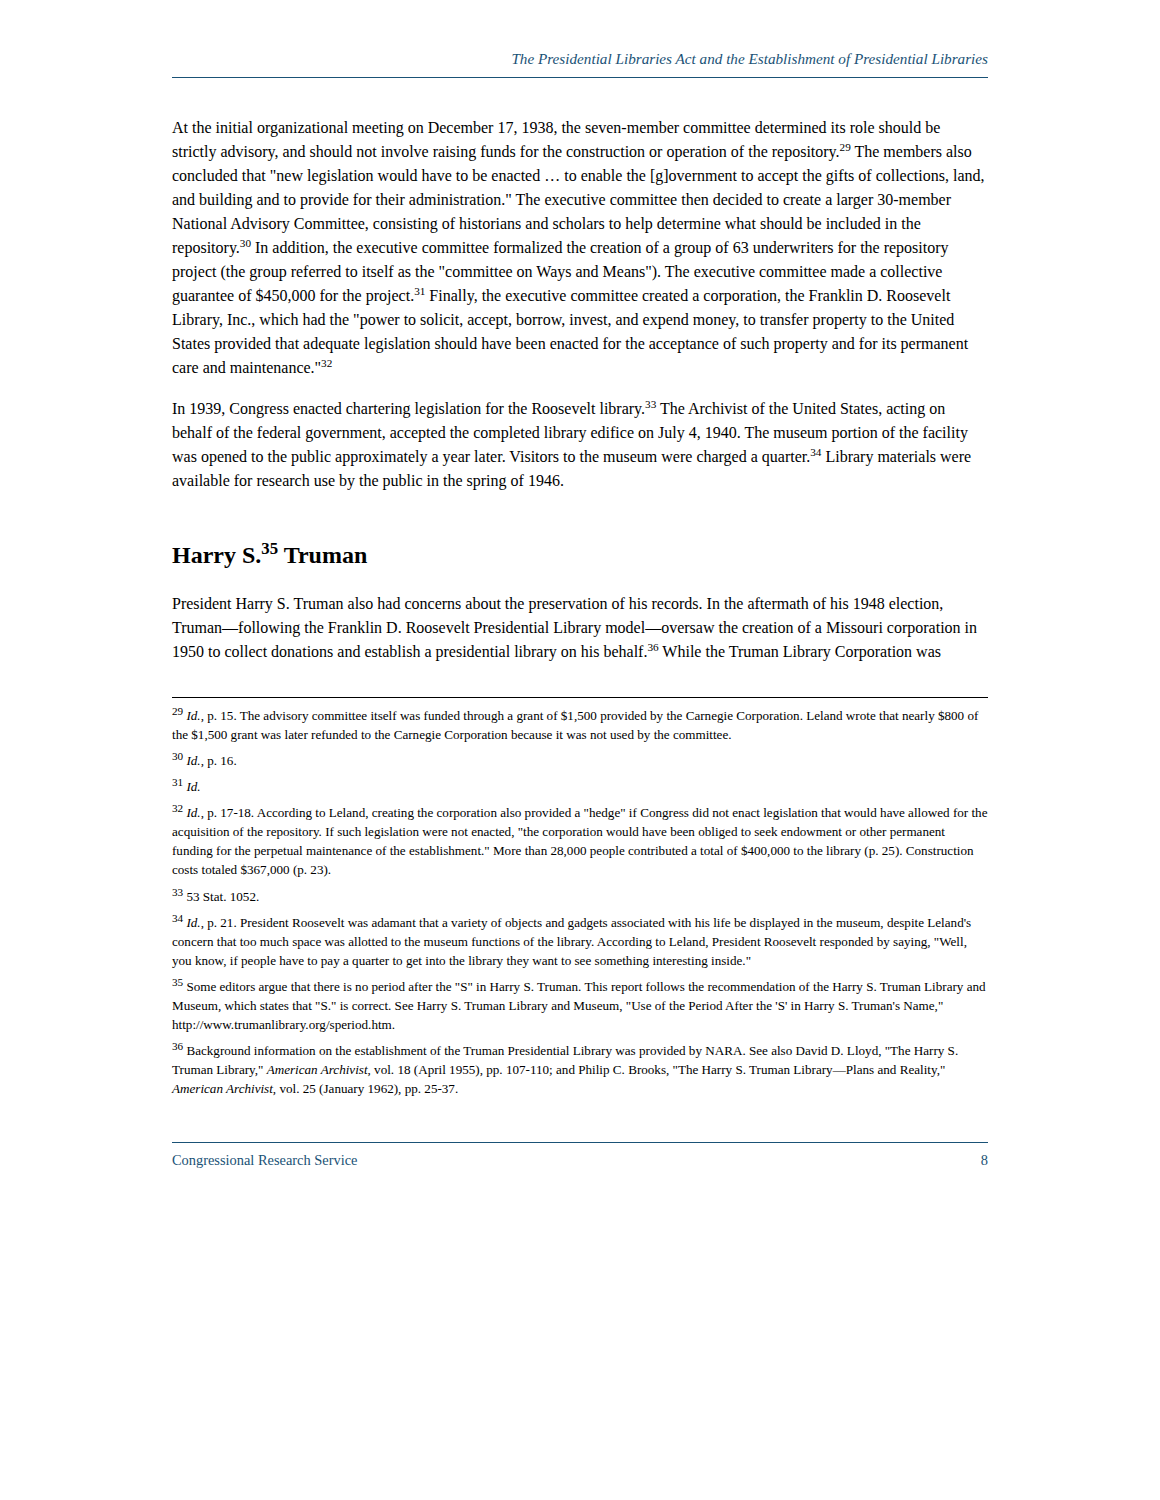The Presidential Libraries Act and the Establishment of Presidential Libraries
At the initial organizational meeting on December 17, 1938, the seven-member committee determined its role should be strictly advisory, and should not involve raising funds for the construction or operation of the repository.29 The members also concluded that "new legislation would have to be enacted … to enable the [g]overnment to accept the gifts of collections, land, and building and to provide for their administration." The executive committee then decided to create a larger 30-member National Advisory Committee, consisting of historians and scholars to help determine what should be included in the repository.30 In addition, the executive committee formalized the creation of a group of 63 underwriters for the repository project (the group referred to itself as the "committee on Ways and Means"). The executive committee made a collective guarantee of $450,000 for the project.31 Finally, the executive committee created a corporation, the Franklin D. Roosevelt Library, Inc., which had the "power to solicit, accept, borrow, invest, and expend money, to transfer property to the United States provided that adequate legislation should have been enacted for the acceptance of such property and for its permanent care and maintenance."32
In 1939, Congress enacted chartering legislation for the Roosevelt library.33 The Archivist of the United States, acting on behalf of the federal government, accepted the completed library edifice on July 4, 1940. The museum portion of the facility was opened to the public approximately a year later. Visitors to the museum were charged a quarter.34 Library materials were available for research use by the public in the spring of 1946.
Harry S.35 Truman
President Harry S. Truman also had concerns about the preservation of his records. In the aftermath of his 1948 election, Truman—following the Franklin D. Roosevelt Presidential Library model—oversaw the creation of a Missouri corporation in 1950 to collect donations and establish a presidential library on his behalf.36 While the Truman Library Corporation was
29 Id., p. 15. The advisory committee itself was funded through a grant of $1,500 provided by the Carnegie Corporation. Leland wrote that nearly $800 of the $1,500 grant was later refunded to the Carnegie Corporation because it was not used by the committee.
30 Id., p. 16.
31 Id.
32 Id., p. 17-18. According to Leland, creating the corporation also provided a "hedge" if Congress did not enact legislation that would have allowed for the acquisition of the repository. If such legislation were not enacted, "the corporation would have been obliged to seek endowment or other permanent funding for the perpetual maintenance of the establishment." More than 28,000 people contributed a total of $400,000 to the library (p. 25). Construction costs totaled $367,000 (p. 23).
33 53 Stat. 1052.
34 Id., p. 21. President Roosevelt was adamant that a variety of objects and gadgets associated with his life be displayed in the museum, despite Leland's concern that too much space was allotted to the museum functions of the library. According to Leland, President Roosevelt responded by saying, "Well, you know, if people have to pay a quarter to get into the library they want to see something interesting inside."
35 Some editors argue that there is no period after the "S" in Harry S. Truman. This report follows the recommendation of the Harry S. Truman Library and Museum, which states that "S." is correct. See Harry S. Truman Library and Museum, "Use of the Period After the 'S' in Harry S. Truman's Name," http://www.trumanlibrary.org/speriod.htm.
36 Background information on the establishment of the Truman Presidential Library was provided by NARA. See also David D. Lloyd, "The Harry S. Truman Library," American Archivist, vol. 18 (April 1955), pp. 107-110; and Philip C. Brooks, "The Harry S. Truman Library—Plans and Reality," American Archivist, vol. 25 (January 1962), pp. 25-37.
Congressional Research Service 8